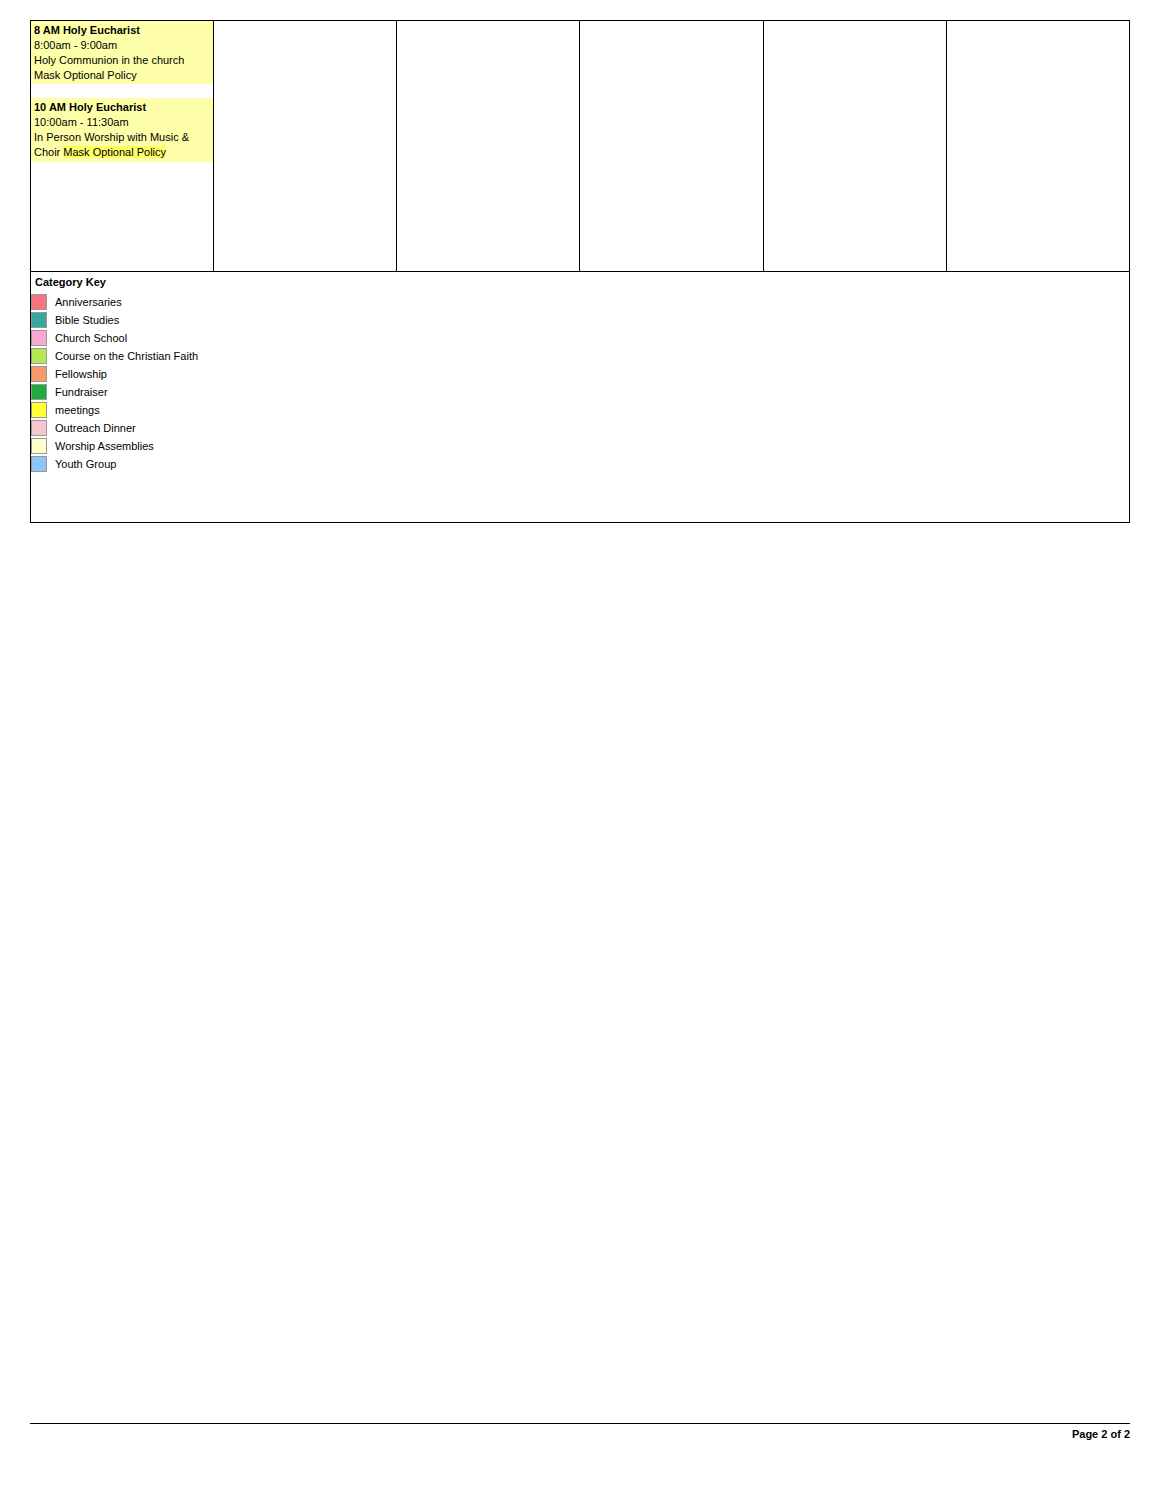| 8 AM Holy Eucharist 8:00am - 9:00am Holy Communion in the church Mask Optional Policy 10 AM Holy Eucharist 10:00am - 11:30am In Person Worship with Music & Choir Mask Optional Policy | | | | | |
| Category Key Anniversaries Bible Studies Church School Course on the Christian Faith Fellowship Fundraiser meetings Outreach Dinner Worship Assemblies Youth Group |
Page 2 of 2